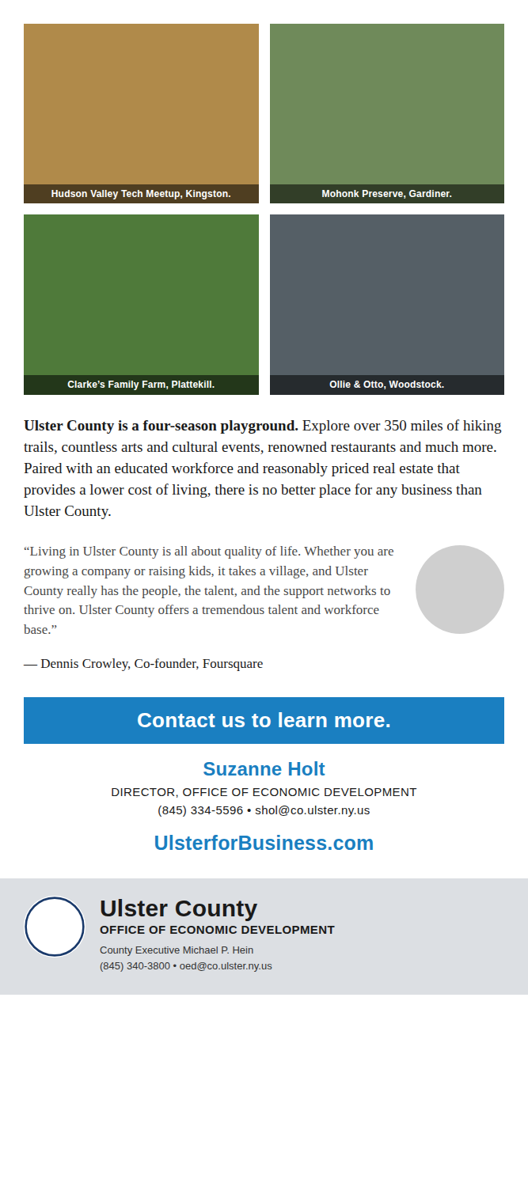Hudson Valley Tech Meetup, Kingston.
Mohonk Preserve, Gardiner.
Clarke’s Family Farm, Plattekill.
Ollie & Otto, Woodstock.
Ulster County is a four-season playground. Explore over 350 miles of hiking trails, countless arts and cultural events, renowned restaurants and much more. Paired with an educated workforce and reasonably priced real estate that provides a lower cost of living, there is no better place for any business than Ulster County.
“Living in Ulster County is all about quality of life. Whether you are growing a company or raising kids, it takes a village, and Ulster County really has the people, the talent, and the support networks to thrive on. Ulster County offers a tremendous talent and workforce base.”
— Dennis Crowley, Co-founder, Foursquare
Contact us to learn more.
Suzanne Holt
Director, Office of Economic Development
(845) 334-5596 • shol@co.ulster.ny.us
UlsterforBusiness.com
Ulster County
Office of Economic Development
County Executive Michael P. Hein
(845) 340-3800 • oed@co.ulster.ny.us